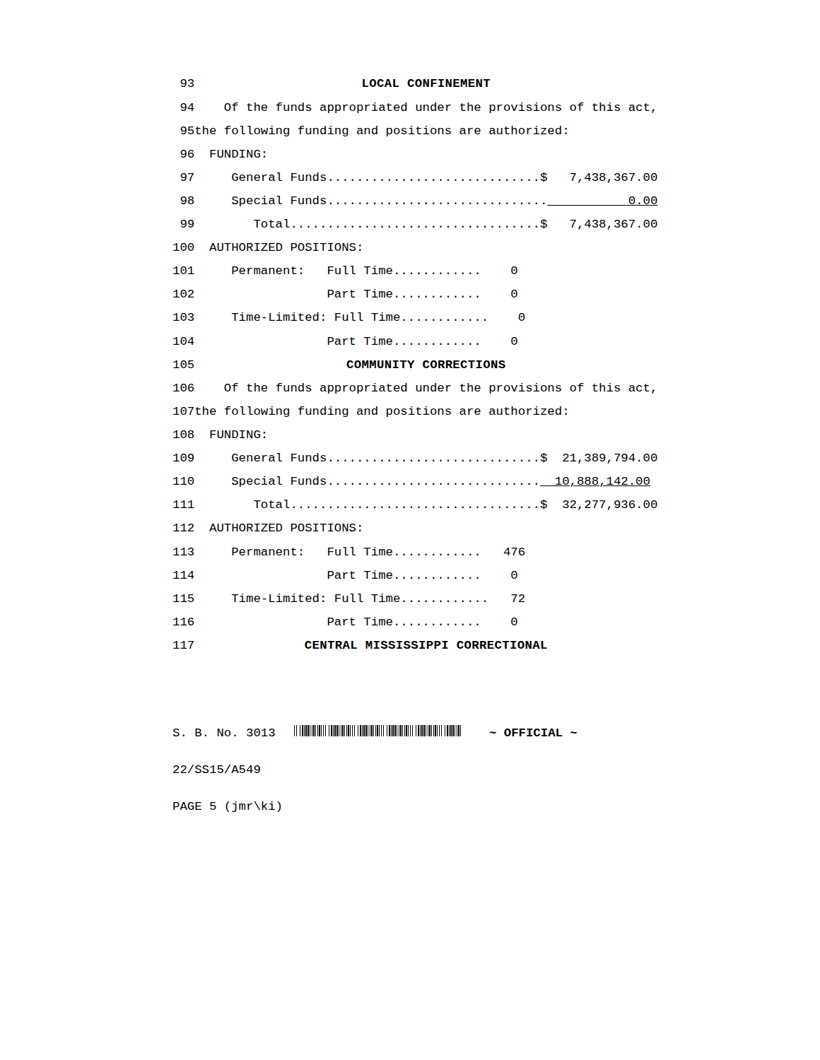| 93 | LOCAL CONFINEMENT |
| 94 | Of the funds appropriated under the provisions of this act, |
| 95 | the following funding and positions are authorized: |
| 96 | FUNDING: |
| 97 | General Funds.............................$ 7,438,367.00 |
| 98 | Special Funds.............................. 0.00 |
| 99 | Total..................................$ 7,438,367.00 |
| 100 | AUTHORIZED POSITIONS: |
| 101 | Permanent: Full Time............ 0 |
| 102 | Part Time............ 0 |
| 103 | Time-Limited: Full Time............ 0 |
| 104 | Part Time............ 0 |
| 105 | COMMUNITY CORRECTIONS |
| 106 | Of the funds appropriated under the provisions of this act, |
| 107 | the following funding and positions are authorized: |
| 108 | FUNDING: |
| 109 | General Funds.............................$ 21,389,794.00 |
| 110 | Special Funds............................. 10,888,142.00 |
| 111 | Total..................................$ 32,277,936.00 |
| 112 | AUTHORIZED POSITIONS: |
| 113 | Permanent: Full Time............ 476 |
| 114 | Part Time............ 0 |
| 115 | Time-Limited: Full Time............ 72 |
| 116 | Part Time............ 0 |
| 117 | CENTRAL MISSISSIPPI CORRECTIONAL |
S. B. No. 3013 ~ OFFICIAL ~
22/SS15/A549
PAGE 5 (jmr\ki)